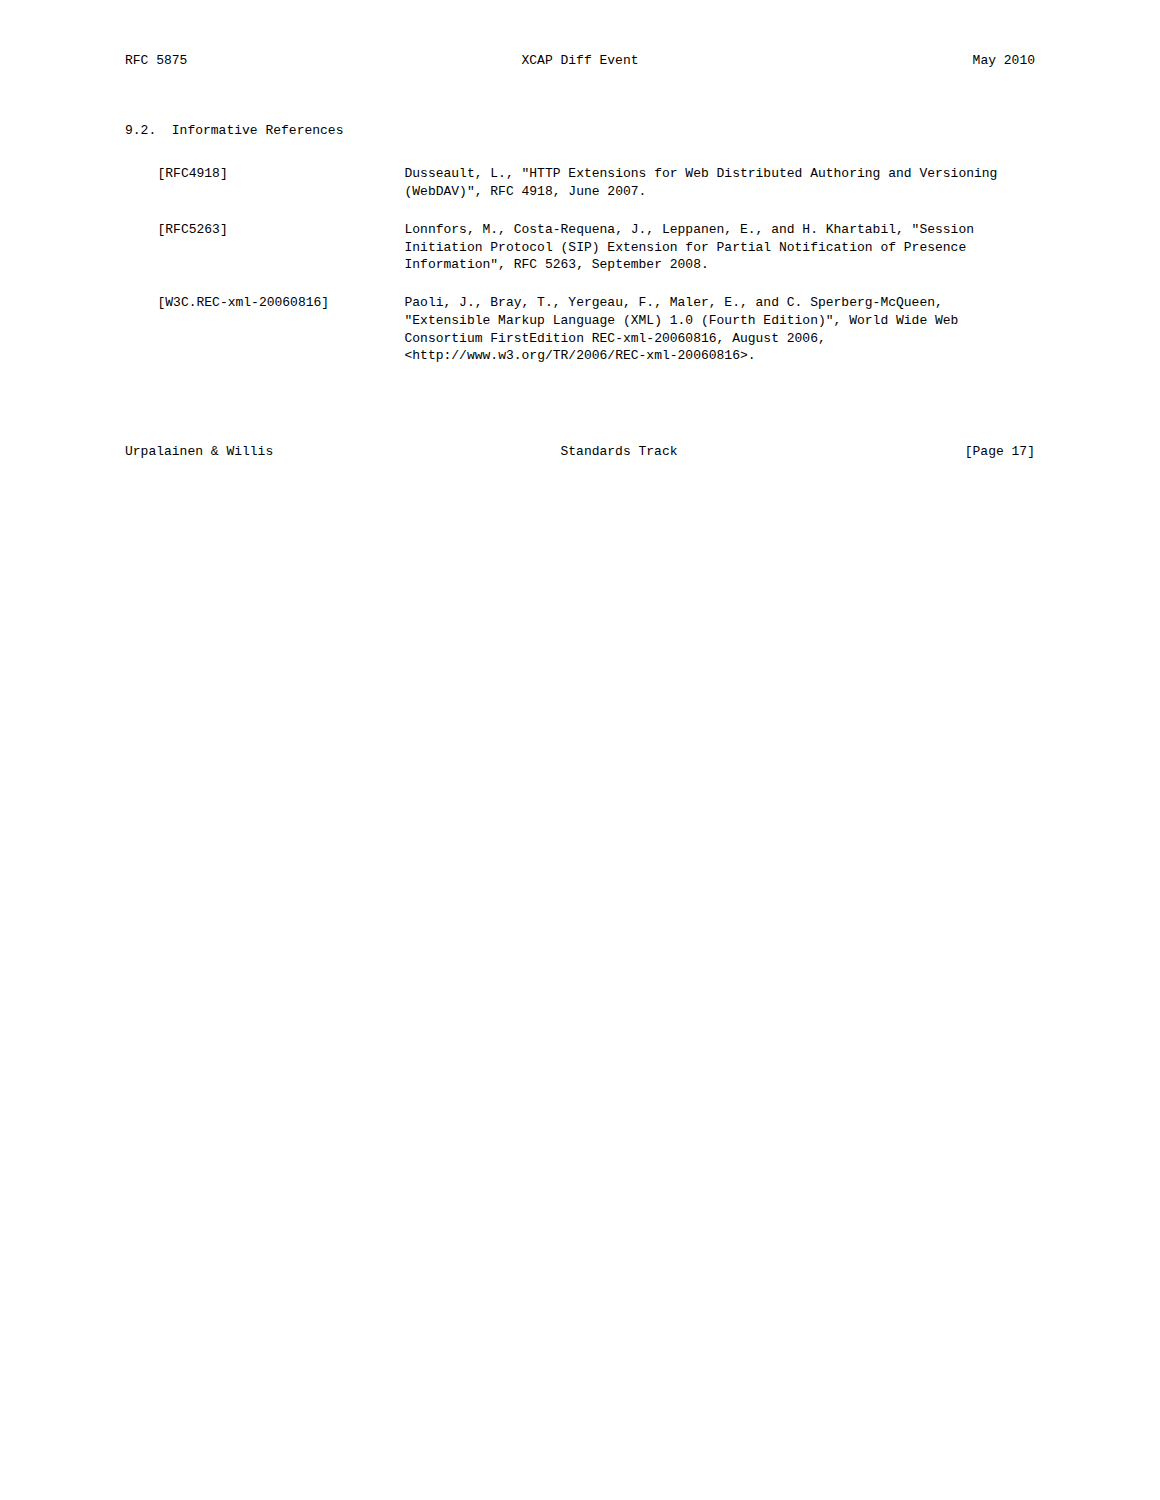RFC 5875 XCAP Diff Event May 2010
9.2. Informative References
[RFC4918]
Dusseault, L., "HTTP Extensions for Web Distributed Authoring and Versioning (WebDAV)", RFC 4918, June 2007.
[RFC5263]
Lonnfors, M., Costa-Requena, J., Leppanen, E., and H. Khartabil, "Session Initiation Protocol (SIP) Extension for Partial Notification of Presence Information", RFC 5263, September 2008.
[W3C.REC-xml-20060816]
Paoli, J., Bray, T., Yergeau, F., Maler, E., and C. Sperberg-McQueen, "Extensible Markup Language (XML) 1.0 (Fourth Edition)", World Wide Web Consortium FirstEdition REC-xml-20060816, August 2006, <http://www.w3.org/TR/2006/REC-xml-20060816>.
Urpalainen & Willis Standards Track [Page 17]